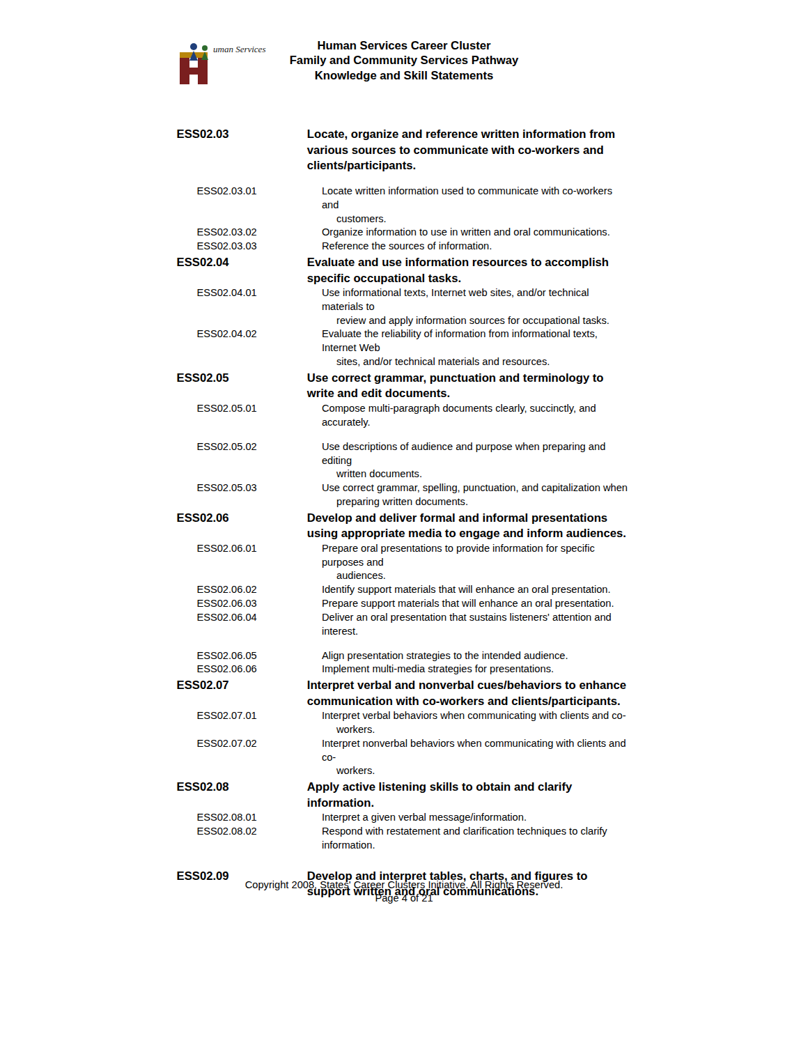uman Services
Human Services Career Cluster
Family and Community Services Pathway
Knowledge and Skill Statements
ESS02.03
Locate, organize and reference written information from various sources to communicate with co-workers and clients/participants.
ESS02.03.01
Locate written information used to communicate with co-workers and customers.
ESS02.03.02
Organize information to use in written and oral communications.
ESS02.03.03
Reference the sources of information.
ESS02.04
Evaluate and use information resources to accomplish specific occupational tasks.
ESS02.04.01
Use informational texts, Internet web sites, and/or technical materials to review and apply information sources for occupational tasks.
ESS02.04.02
Evaluate the reliability of information from informational texts, Internet Web sites, and/or technical materials and resources.
ESS02.05
Use correct grammar, punctuation and terminology to write and edit documents.
ESS02.05.01
Compose multi-paragraph documents clearly, succinctly, and accurately.
ESS02.05.02
Use descriptions of audience and purpose when preparing and editing written documents.
ESS02.05.03
Use correct grammar, spelling, punctuation, and capitalization when preparing written documents.
ESS02.06
Develop and deliver formal and informal presentations using appropriate media to engage and inform audiences.
ESS02.06.01
Prepare oral presentations to provide information for specific purposes and audiences.
ESS02.06.02
Identify support materials that will enhance an oral presentation.
ESS02.06.03
Prepare support materials that will enhance an oral presentation.
ESS02.06.04
Deliver an oral presentation that sustains listeners' attention and interest.
ESS02.06.05
Align presentation strategies to the intended audience.
ESS02.06.06
Implement multi-media strategies for presentations.
ESS02.07
Interpret verbal and nonverbal cues/behaviors to enhance communication with co-workers and clients/participants.
ESS02.07.01
Interpret verbal behaviors when communicating with clients and co- workers.
ESS02.07.02
Interpret nonverbal behaviors when communicating with clients and co- workers.
ESS02.08
Apply active listening skills to obtain and clarify information.
ESS02.08.01
Interpret a given verbal message/information.
ESS02.08.02
Respond with restatement and clarification techniques to clarify information.
ESS02.09
Develop and interpret tables, charts, and figures to support written and oral communications.
Copyright 2008, States' Career Clusters Initiative. All Rights Reserved.
Page 4 of 21